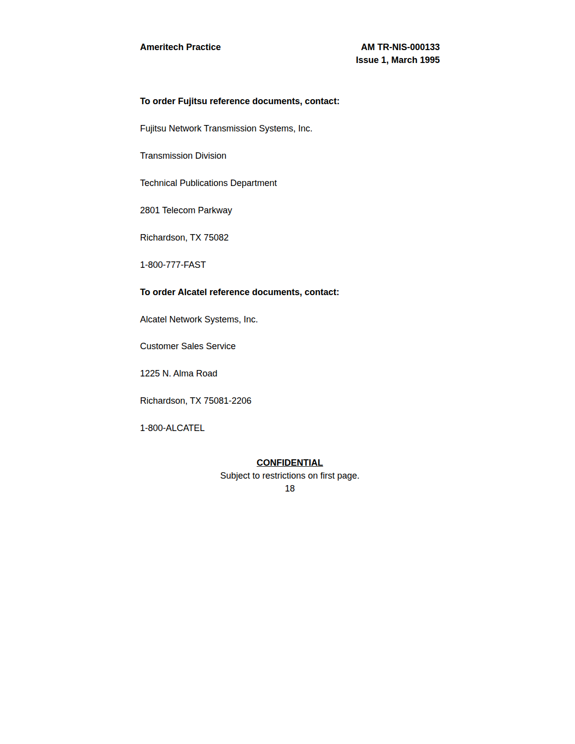Ameritech Practice
AM TR-NIS-000133
Issue 1, March 1995
To order Fujitsu reference documents, contact:
Fujitsu Network Transmission Systems, Inc.
Transmission Division
Technical Publications Department
2801 Telecom Parkway
Richardson, TX 75082
1-800-777-FAST
To order Alcatel reference documents, contact:
Alcatel Network Systems, Inc.
Customer Sales Service
1225 N. Alma Road
Richardson, TX 75081-2206
1-800-ALCATEL
CONFIDENTIAL Subject to restrictions on first page. 18